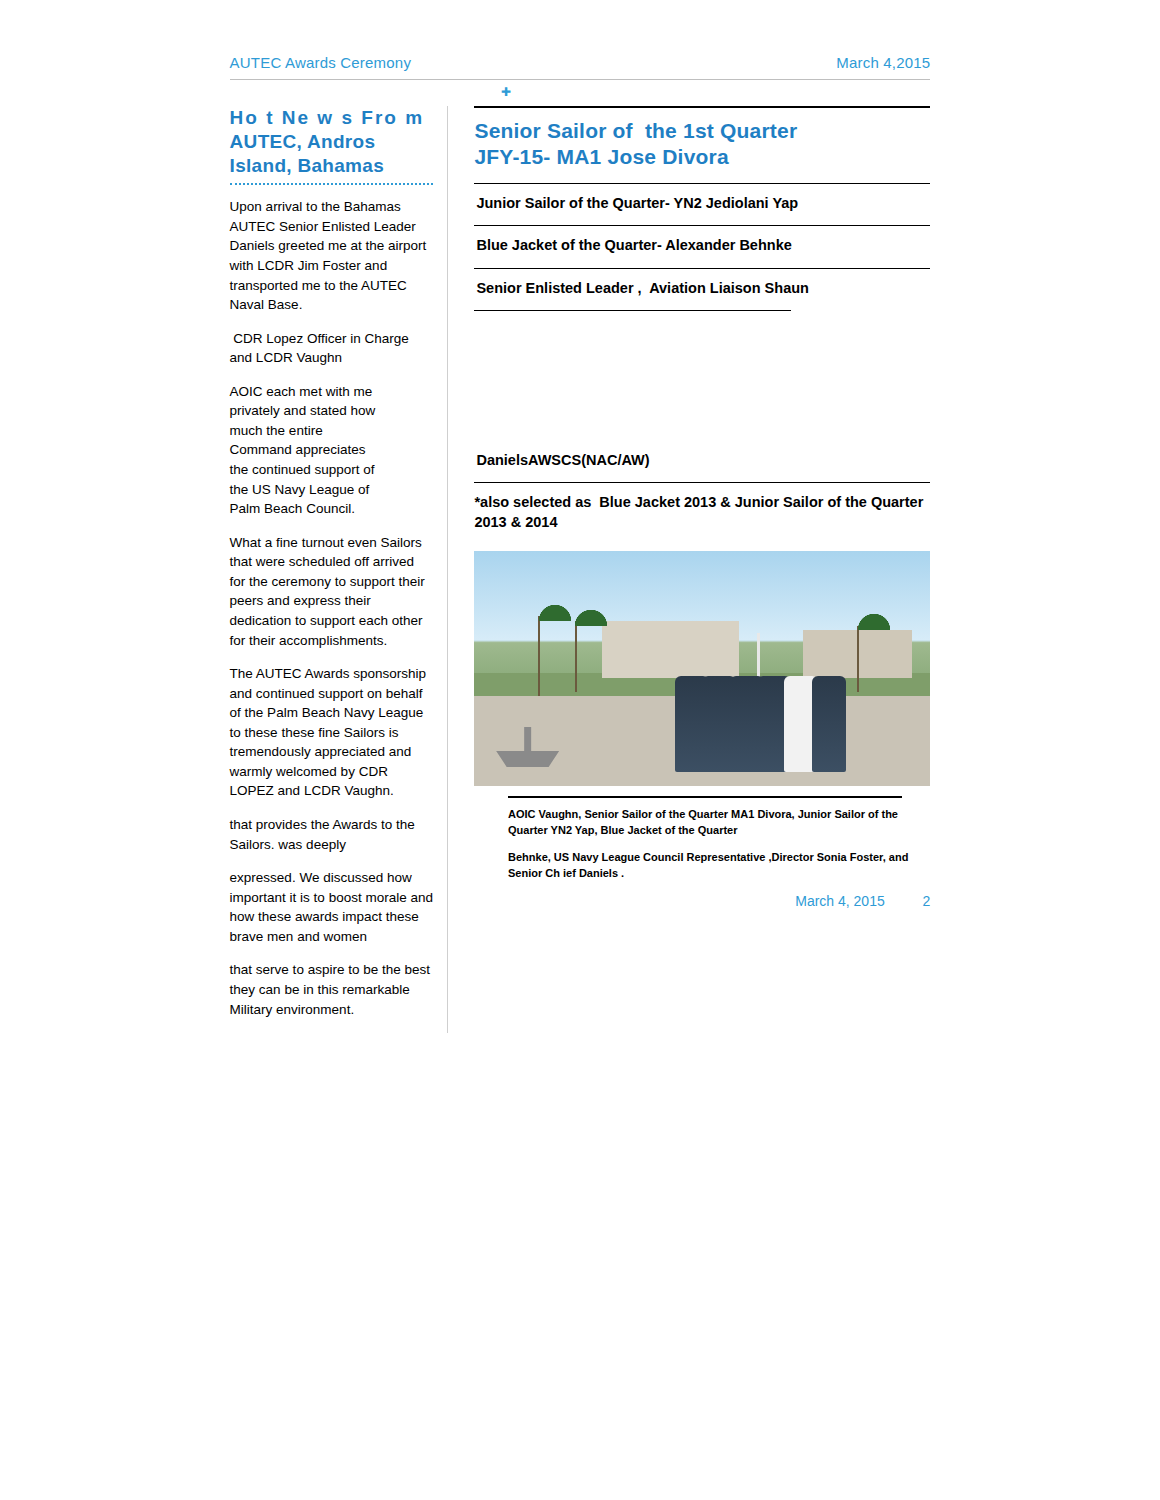AUTEC Awards Ceremony
March 4,2015
Ho t Ne w s Fro m
AUTEC, Andros
Island, Bahamas
Upon arrival to the Bahamas AUTEC Senior Enlisted Leader Daniels greeted me at the airport with LCDR Jim Foster and transported me to the AUTEC Naval Base.
CDR Lopez Officer in Charge and LCDR Vaughn
AOIC each met with me privately and stated how much the entire Command appreciates the continued support of the US Navy League of Palm Beach Council.
What a fine turnout even Sailors that were scheduled off arrived for the ceremony to support their peers and express their dedication to support each other for their accomplishments.
The AUTEC Awards sponsorship and continued support on behalf of the Palm Beach Navy League to these these fine Sailors is tremendously appreciated and warmly welcomed by CDR LOPEZ and LCDR Vaughn.
that provides the Awards to the Sailors. was deeply
expressed. We discussed how important it is to boost morale and how these awards impact these brave men and women
that serve to aspire to be the best they can be in this remarkable Military environment.
✚
Senior Sailor of the 1st Quarter
JFY-15- MA1 Jose Divora
Junior Sailor of the Quarter- YN2 Jediolani Yap
Blue Jacket of the Quarter- Alexander Behnke
Senior Enlisted Leader , Aviation Liaison Shaun
DanielsAWSCS(NAC/AW)
*also selected as Blue Jacket 2013 & Junior Sailor of the Quarter 2013 & 2014
AOIC Vaughn, Senior Sailor of the Quarter MA1 Divora, Junior Sailor of the Quarter YN2 Yap, Blue Jacket of the Quarter
Behnke, US Navy League Council Representative ,Director Sonia Foster, and Senior Ch ief Daniels .
March 4, 2015 2